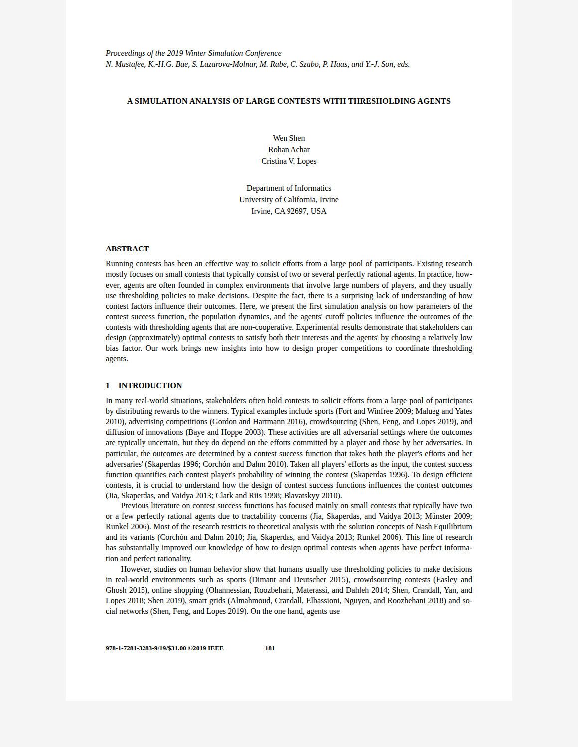Proceedings of the 2019 Winter Simulation Conference
N. Mustafee, K.-H.G. Bae, S. Lazarova-Molnar, M. Rabe, C. Szabo, P. Haas, and Y.-J. Son, eds.
A Simulation Analysis of Large Contests with Thresholding Agents
Wen Shen
Rohan Achar
Cristina V. Lopes
Department of Informatics
University of California, Irvine
Irvine, CA 92697, USA
Abstract
Running contests has been an effective way to solicit efforts from a large pool of participants. Existing research mostly focuses on small contests that typically consist of two or several perfectly rational agents. In practice, however, agents are often founded in complex environments that involve large numbers of players, and they usually use thresholding policies to make decisions. Despite the fact, there is a surprising lack of understanding of how contest factors influence their outcomes. Here, we present the first simulation analysis on how parameters of the contest success function, the population dynamics, and the agents' cutoff policies influence the outcomes of the contests with thresholding agents that are non-cooperative. Experimental results demonstrate that stakeholders can design (approximately) optimal contests to satisfy both their interests and the agents' by choosing a relatively low bias factor. Our work brings new insights into how to design proper competitions to coordinate thresholding agents.
1 Introduction
In many real-world situations, stakeholders often hold contests to solicit efforts from a large pool of participants by distributing rewards to the winners. Typical examples include sports (Fort and Winfree 2009; Malueg and Yates 2010), advertising competitions (Gordon and Hartmann 2016), crowdsourcing (Shen, Feng, and Lopes 2019), and diffusion of innovations (Baye and Hoppe 2003). These activities are all adversarial settings where the outcomes are typically uncertain, but they do depend on the efforts committed by a player and those by her adversaries. In particular, the outcomes are determined by a contest success function that takes both the player's efforts and her adversaries' (Skaperdas 1996; Corchón and Dahm 2010). Taken all players' efforts as the input, the contest success function quantifies each contest player's probability of winning the contest (Skaperdas 1996). To design efficient contests, it is crucial to understand how the design of contest success functions influences the contest outcomes (Jia, Skaperdas, and Vaidya 2013; Clark and Riis 1998; Blavatskyy 2010).
Previous literature on contest success functions has focused mainly on small contests that typically have two or a few perfectly rational agents due to tractability concerns (Jia, Skaperdas, and Vaidya 2013; Münster 2009; Runkel 2006). Most of the research restricts to theoretical analysis with the solution concepts of Nash Equilibrium and its variants (Corchón and Dahm 2010; Jia, Skaperdas, and Vaidya 2013; Runkel 2006). This line of research has substantially improved our knowledge of how to design optimal contests when agents have perfect information and perfect rationality.
However, studies on human behavior show that humans usually use thresholding policies to make decisions in real-world environments such as sports (Dimant and Deutscher 2015), crowdsourcing contests (Easley and Ghosh 2015), online shopping (Ohannessian, Roozbehani, Materassi, and Dahleh 2014; Shen, Crandall, Yan, and Lopes 2018; Shen 2019), smart grids (Almahmoud, Crandall, Elbassioni, Nguyen, and Roozbehani 2018) and social networks (Shen, Feng, and Lopes 2019). On the one hand, agents use
978-1-7281-3283-9/19/$31.00 ©2019 IEEE 181